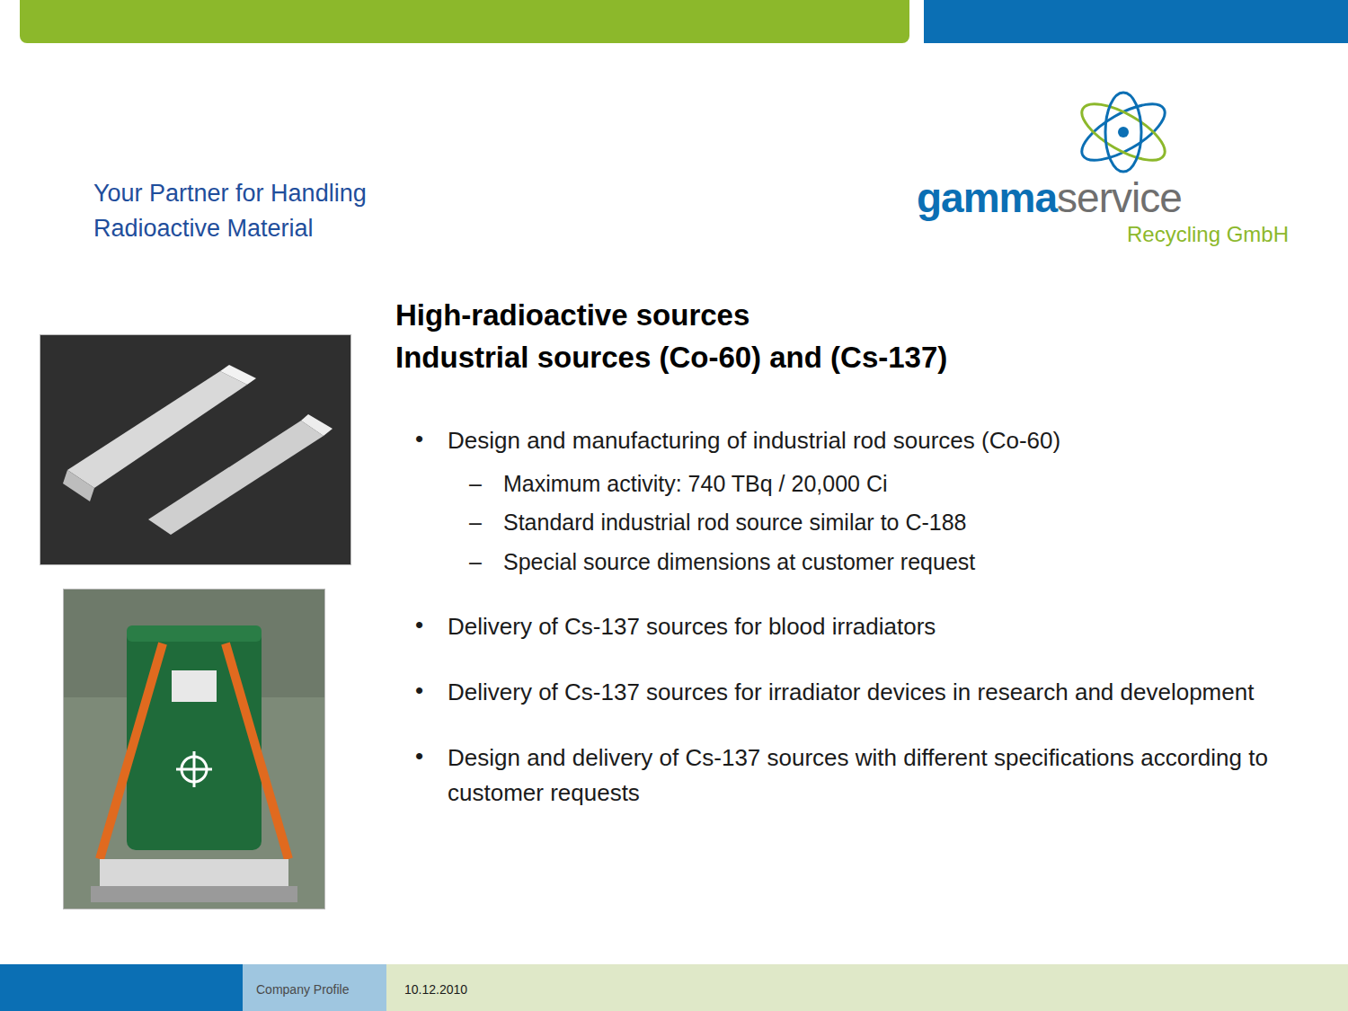Your Partner for Handling
Radioactive Material
gamma service
Recycling GmbH
High-radioactive sources
Industrial sources (Co-60) and (Cs-137)
Design and manufacturing of industrial rod sources (Co-60)
Maximum activity: 740 TBq / 20,000 Ci
Standard industrial rod source similar to C-188
Special source dimensions at customer request
Delivery of Cs-137 sources for blood irradiators
Delivery of Cs-137 sources for irradiator devices in research and development
Design and delivery of Cs-137 sources with different specifications according to customer requests
Company Profile
10.12.2010